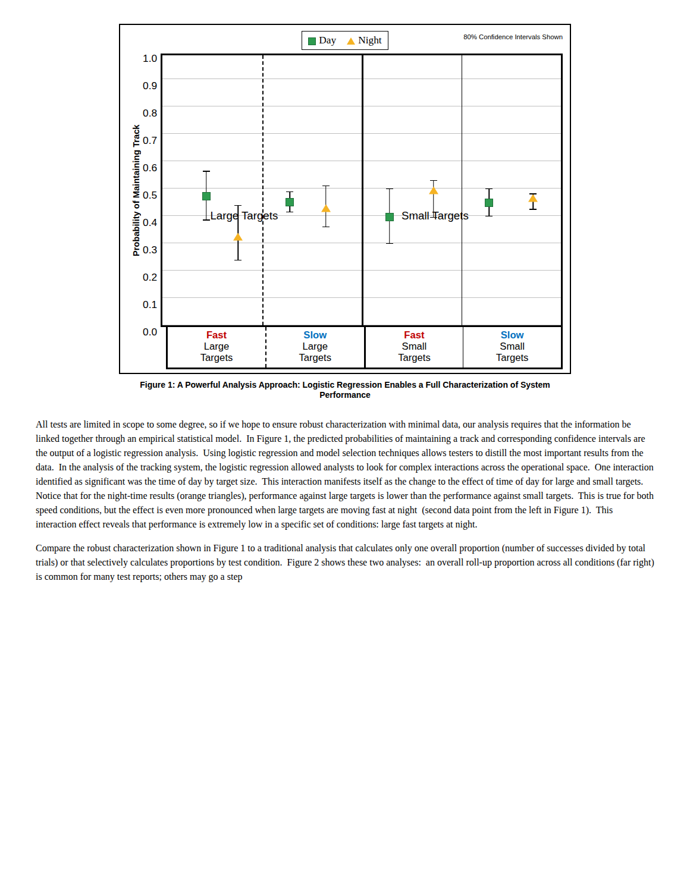Day Night
80% Confidence Intervals Shown
Probability of Maintaining Track
1.0 0.9 0.8 0.7 0.6 0.5 0.4 0.3 0.2 0.1 0.0
Large Targets
Small Targets
Fast
Large
Targets
Slow
Large
Targets
Fast
Small
Targets
Slow
Small
Targets
Figure 1: A Powerful Analysis Approach: Logistic Regression Enables a Full Characterization of System Performance
All tests are limited in scope to some degree, so if we hope to ensure robust characterization with minimal data, our analysis requires that the information be linked together through an empirical statistical model. In Figure 1, the predicted probabilities of maintaining a track and corresponding confidence intervals are the output of a logistic regression analysis. Using logistic regression and model selection techniques allows testers to distill the most important results from the data. In the analysis of the tracking system, the logistic regression allowed analysts to look for complex interactions across the operational space. One interaction identified as significant was the time of day by target size. This interaction manifests itself as the change to the effect of time of day for large and small targets. Notice that for the night-time results (orange triangles), performance against large targets is lower than the performance against small targets. This is true for both speed conditions, but the effect is even more pronounced when large targets are moving fast at night (second data point from the left in Figure 1). This interaction effect reveals that performance is extremely low in a specific set of conditions: large fast targets at night.
Compare the robust characterization shown in Figure 1 to a traditional analysis that calculates only one overall proportion (number of successes divided by total trials) or that selectively calculates proportions by test condition. Figure 2 shows these two analyses: an overall roll-up proportion across all conditions (far right) is common for many test reports; others may go a step